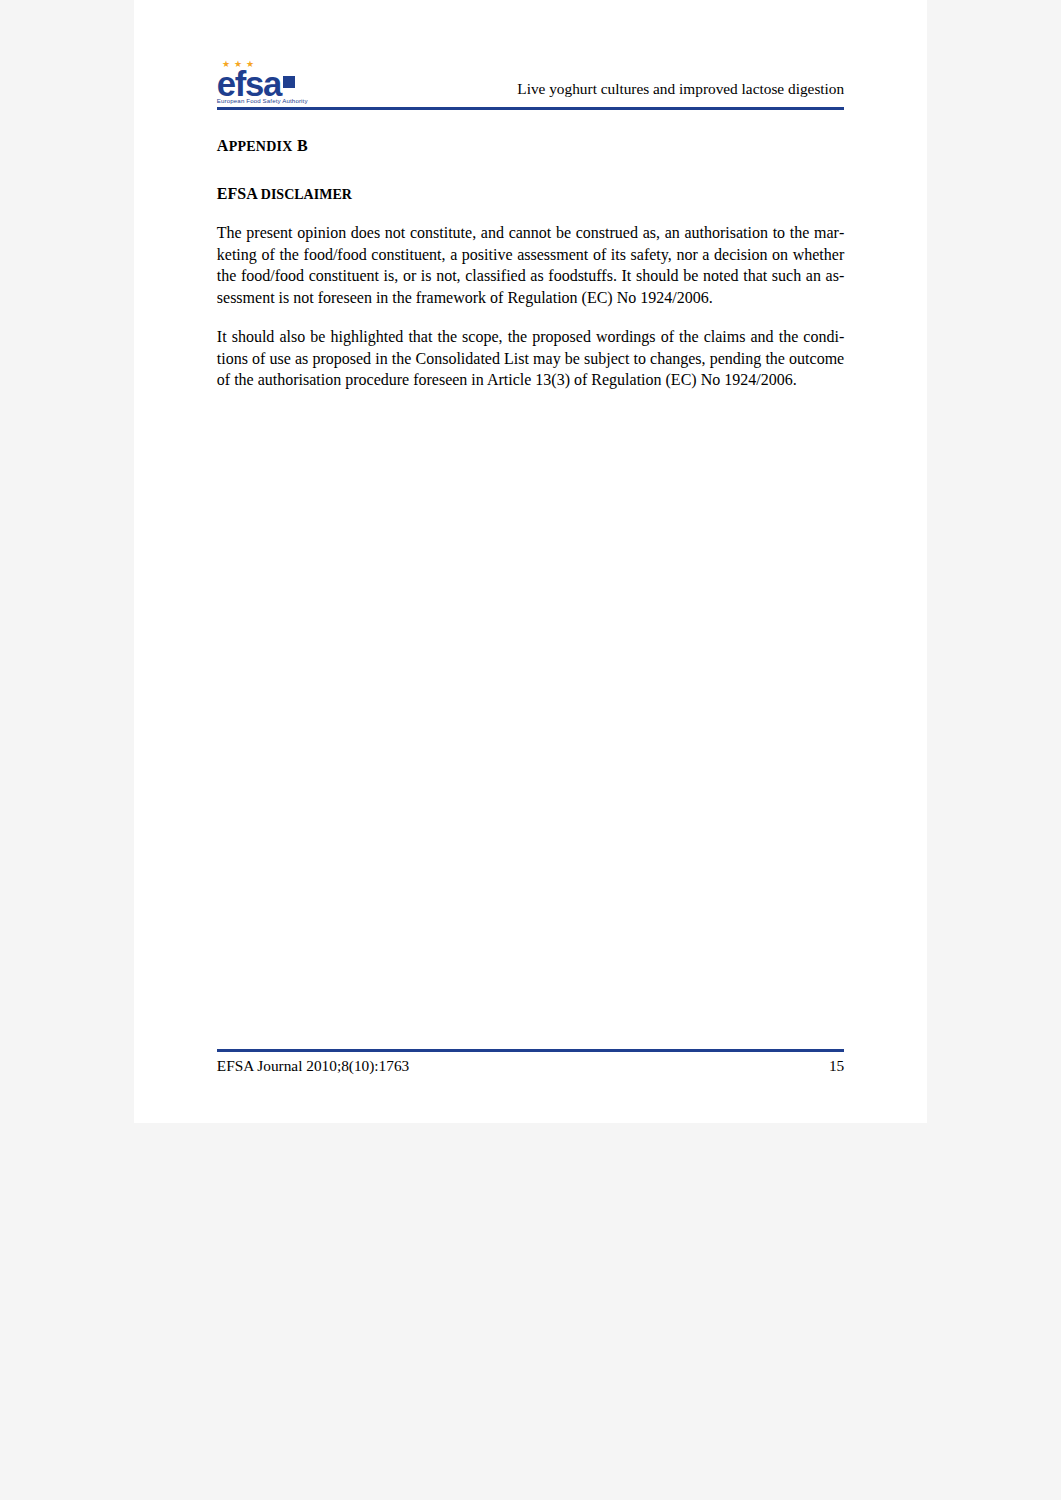★ ★ ★ efsa European Food Safety Authority
Live yoghurt cultures and improved lactose digestion
APPENDIX B
EFSA DISCLAIMER
The present opinion does not constitute, and cannot be construed as, an authorisation to the marketing of the food/food constituent, a positive assessment of its safety, nor a decision on whether the food/food constituent is, or is not, classified as foodstuffs. It should be noted that such an assessment is not foreseen in the framework of Regulation (EC) No 1924/2006.
It should also be highlighted that the scope, the proposed wordings of the claims and the conditions of use as proposed in the Consolidated List may be subject to changes, pending the outcome of the authorisation procedure foreseen in Article 13(3) of Regulation (EC) No 1924/2006.
EFSA Journal 2010;8(10):1763 15